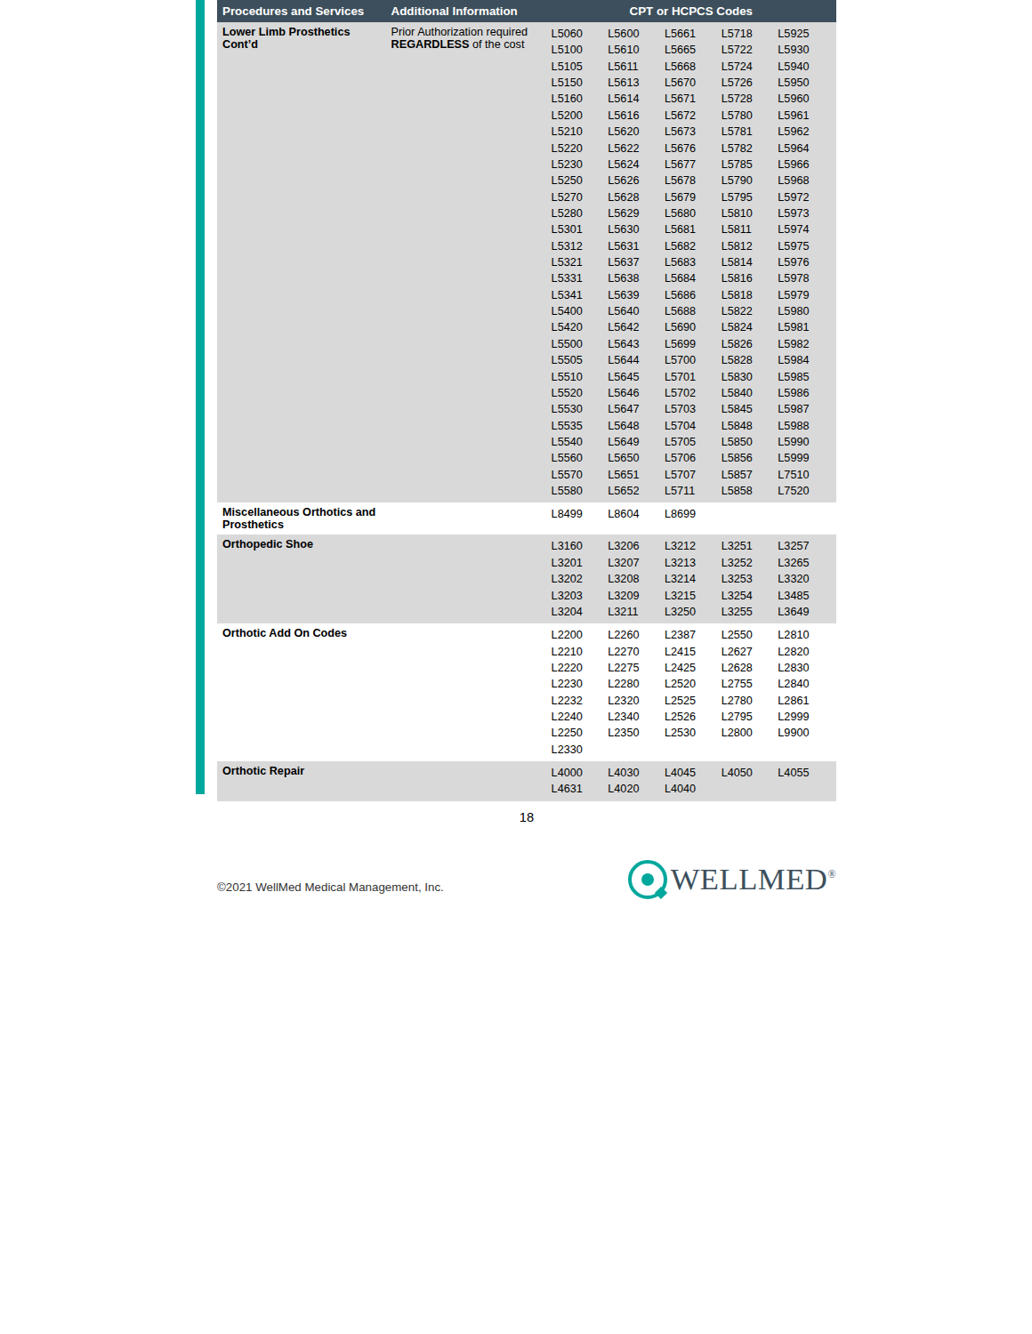| Procedures and Services | Additional Information | CPT or HCPCS Codes |
| --- | --- | --- |
| Lower Limb Prosthetics Cont’d | Prior Authorization required REGARDLESS of the cost | L5060 L5600 L5661 L5718 L5925 L5100 L5610 L5665 L5722 L5930 L5105 L5611 L5668 L5724 L5940 L5150 L5613 L5670 L5726 L5950 L5160 L5614 L5671 L5728 L5960 L5200 L5616 L5672 L5780 L5961 L5210 L5620 L5673 L5781 L5962 L5220 L5622 L5676 L5782 L5964 L5230 L5624 L5677 L5785 L5966 L5250 L5626 L5678 L5790 L5968 L5270 L5628 L5679 L5795 L5972 L5280 L5629 L5680 L5810 L5973 L5301 L5630 L5681 L5811 L5974 L5312 L5631 L5682 L5812 L5975 L5321 L5637 L5683 L5814 L5976 L5331 L5638 L5684 L5816 L5978 L5341 L5639 L5686 L5818 L5979 L5400 L5640 L5688 L5822 L5980 L5420 L5642 L5690 L5824 L5981 L5500 L5643 L5699 L5826 L5982 L5505 L5644 L5700 L5828 L5984 L5510 L5645 L5701 L5830 L5985 L5520 L5646 L5702 L5840 L5986 L5530 L5647 L5703 L5845 L5987 L5535 L5648 L5704 L5848 L5988 L5540 L5649 L5705 L5850 L5990 L5560 L5650 L5706 L5856 L5999 L5570 L5651 L5707 L5857 L7510 L5580 L5652 L5711 L5858 L7520 |
| Miscellaneous Orthotics and Prosthetics | | L8499 L8604 L8699 |
| Orthopedic Shoe | | L3160 L3206 L3212 L3251 L3257 L3201 L3207 L3213 L3252 L3265 L3202 L3208 L3214 L3253 L3320 L3203 L3209 L3215 L3254 L3485 L3204 L3211 L3250 L3255 L3649 |
| Orthotic Add On Codes | | L2200 L2260 L2387 L2550 L2810 L2210 L2270 L2415 L2627 L2820 L2220 L2275 L2425 L2628 L2830 L2230 L2280 L2520 L2755 L2840 L2232 L2320 L2525 L2780 L2861 L2240 L2340 L2526 L2795 L2999 L2250 L2350 L2530 L2800 L9900 L2330 |
| Orthotic Repair | | L4000 L4030 L4045 L4050 L4055 L4631 L4020 L4040 |
18
©2021 WellMed Medical Management, Inc.
WELLMED®